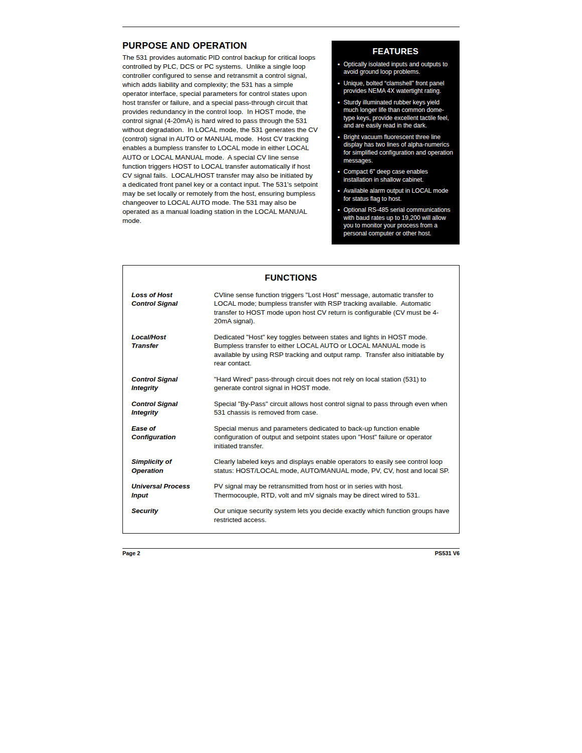PURPOSE AND OPERATION
The 531 provides automatic PID control backup for critical loops controlled by PLC, DCS or PC systems. Unlike a single loop controller configured to sense and retransmit a control signal, which adds liability and complexity; the 531 has a simple operator interface, special parameters for control states upon host transfer or failure, and a special pass-through circuit that provides redundancy in the control loop. In HOST mode, the control signal (4-20mA) is hard wired to pass through the 531 without degradation. In LOCAL mode, the 531 generates the CV (control) signal in AUTO or MANUAL mode. Host CV tracking enables a bumpless transfer to LOCAL mode in either LOCAL AUTO or LOCAL MANUAL mode. A special CV line sense function triggers HOST to LOCAL transfer automatically if host CV signal fails. LOCAL/HOST transfer may also be initiated by a dedicated front panel key or a contact input. The 531's setpoint may be set locally or remotely from the host, ensuring bumpless changeover to LOCAL AUTO mode. The 531 may also be operated as a manual loading station in the LOCAL MANUAL mode.
FEATURES
Optically isolated inputs and outputs to avoid ground loop problems.
Unique, bolted “clamshell” front panel provides NEMA 4X watertight rating.
Sturdy illuminated rubber keys yield much longer life than common dome-type keys, provide excellent tactile feel, and are easily read in the dark.
Bright vacuum fluorescent three line display has two lines of alpha-numerics for simplified configuration and operation messages.
Compact 6" deep case enables installation in shallow cabinet.
Available alarm output in LOCAL mode for status flag to host.
Optional RS-485 serial communications with baud rates up to 19,200 will allow you to monitor your process from a personal computer or other host.
FUNCTIONS
| Loss of Host Control Signal | CVline sense function triggers "Lost Host" message, automatic transfer to LOCAL mode; bumpless transfer with RSP tracking available. Automatic transfer to HOST mode upon host CV return is configurable (CV must be 4-20mA signal). |
| Local/Host Transfer | Dedicated "Host" key toggles between states and lights in HOST mode. Bumpless transfer to either LOCAL AUTO or LOCAL MANUAL mode is available by using RSP tracking and output ramp. Transfer also initiatable by rear contact. |
| Control Signal Integrity | "Hard Wired" pass-through circuit does not rely on local station (531) to generate control signal in HOST mode. |
| Control Signal Integrity | Special "By-Pass" circuit allows host control signal to pass through even when 531 chassis is removed from case. |
| Ease of Configuration | Special menus and parameters dedicated to back-up function enable configuration of output and setpoint states upon "Host" failure or operator initiated transfer. |
| Simplicity of Operation | Clearly labeled keys and displays enable operators to easily see control loop status: HOST/LOCAL mode, AUTO/MANUAL mode, PV, CV, host and local SP. |
| Universal Process Input | PV signal may be retransmitted from host or in series with host. Thermocouple, RTD, volt and mV signals may be direct wired to 531. |
| Security | Our unique security system lets you decide exactly which function groups have restricted access. |
Page 2 PS531 V6